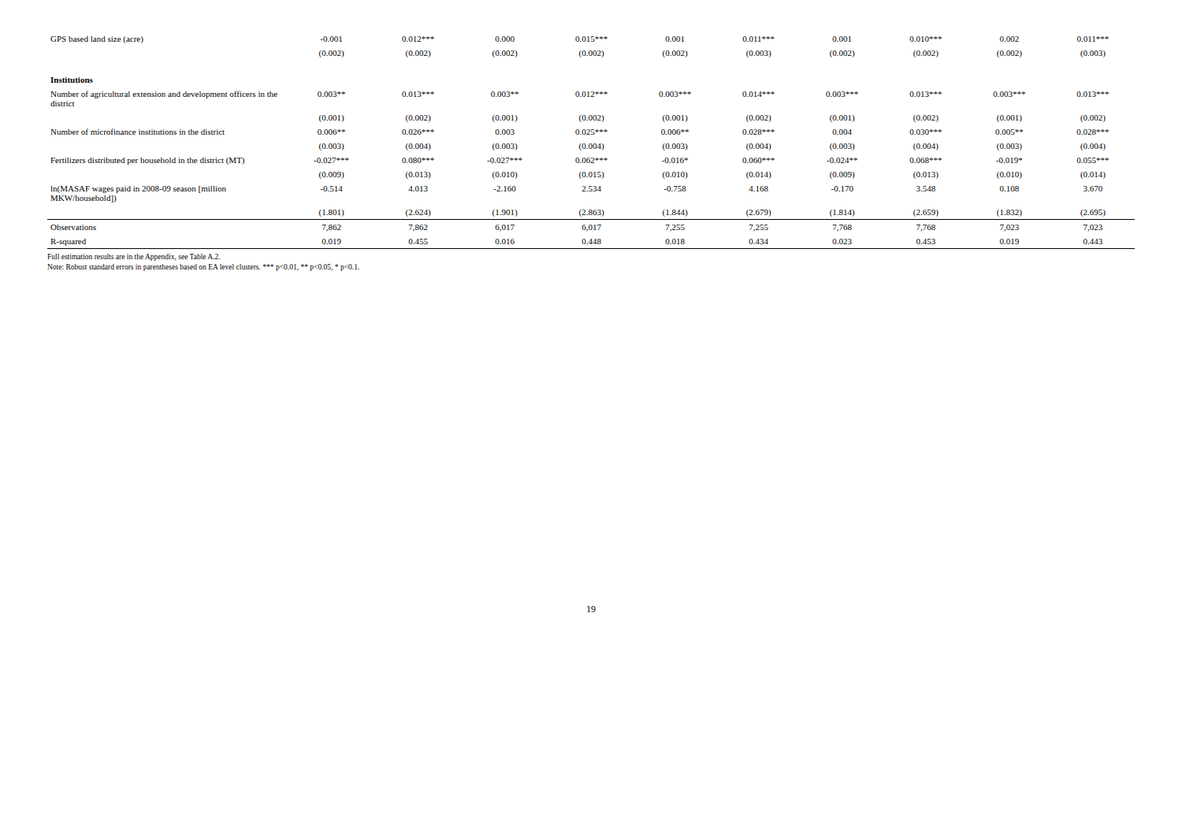| GPS based land size (acre) | -0.001 | 0.012*** | 0.000 | 0.015*** | 0.001 | 0.011*** | 0.001 | 0.010*** | 0.002 | 0.011*** |
| | (0.002) | (0.002) | (0.002) | (0.002) | (0.002) | (0.003) | (0.002) | (0.002) | (0.002) | (0.003) |
| Institutions | |
| Number of agricultural extension and development officers in the district | 0.003** | 0.013*** | 0.003** | 0.012*** | 0.003*** | 0.014*** | 0.003*** | 0.013*** | 0.003*** | 0.013*** |
| | (0.001) | (0.002) | (0.001) | (0.002) | (0.001) | (0.002) | (0.001) | (0.002) | (0.001) | (0.002) |
| Number of microfinance institutions in the district | 0.006** | 0.026*** | 0.003 | 0.025*** | 0.006** | 0.028*** | 0.004 | 0.030*** | 0.005** | 0.028*** |
| | (0.003) | (0.004) | (0.003) | (0.004) | (0.003) | (0.004) | (0.003) | (0.004) | (0.003) | (0.004) |
| Fertilizers distributed per household in the district (MT) | -0.027*** | 0.080*** | -0.027*** | 0.062*** | -0.016* | 0.060*** | -0.024** | 0.068*** | -0.019* | 0.055*** |
| | (0.009) | (0.013) | (0.010) | (0.015) | (0.010) | (0.014) | (0.009) | (0.013) | (0.010) | (0.014) |
| ln(MASAF wages paid in 2008-09 season [million MKW/household]) | -0.514 | 4.013 | -2.160 | 2.534 | -0.758 | 4.168 | -0.170 | 3.548 | 0.108 | 3.670 |
| | (1.801) | (2.624) | (1.901) | (2.863) | (1.844) | (2.679) | (1.814) | (2.659) | (1.832) | (2.695) |
| Observations | 7,862 | 7,862 | 6,017 | 6,017 | 7,255 | 7,255 | 7,768 | 7,768 | 7,023 | 7,023 |
| R-squared | 0.019 | 0.455 | 0.016 | 0.448 | 0.018 | 0.434 | 0.023 | 0.453 | 0.019 | 0.443 |
Full estimation results are in the Appendix, see Table A.2.
Note: Robust standard errors in parentheses based on EA level clusters. *** p<0.01, ** p<0.05, * p<0.1.
19